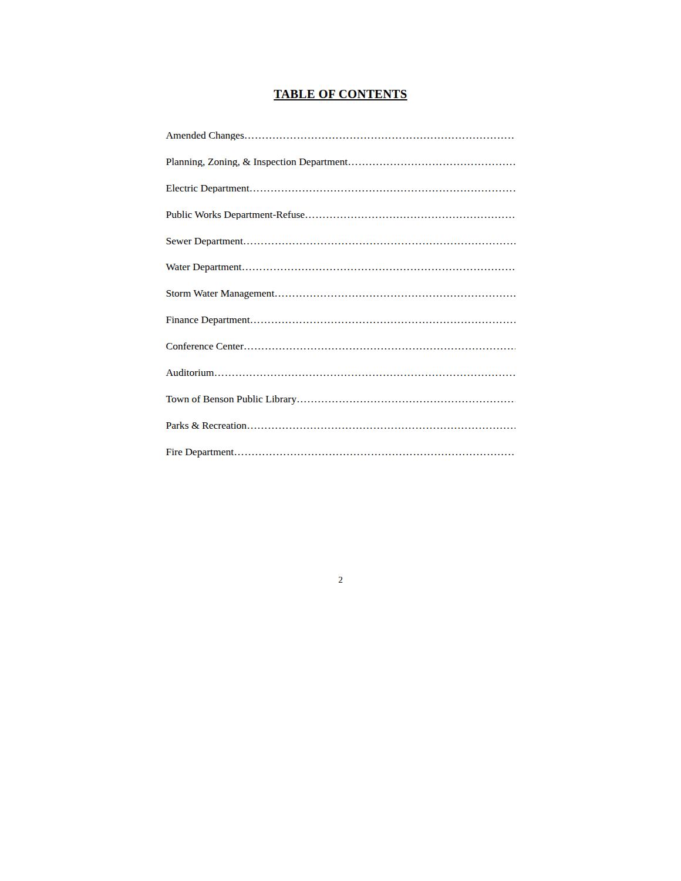TABLE OF CONTENTS
Amended Changes…………………………………………………………………………3
Planning, Zoning, & Inspection Department……………………………………………5
Electric Department…………………………………………………………………………8
Public Works Department-Refuse……………………………………………………………10
Sewer Department……………………………………………………………………………11
Water Department……………………………………………………………………………12
Storm Water Management…………………………………………………………………13
Finance Department…………………………………………………………………………14
Conference Center……………………………………………………………………………16
Auditorium………………………………………………………………………………………17
Town of Benson Public Library………………………………………………………………18
Parks & Recreation…………………………………………………………………………19
Fire Department………………………………………………………………………………22
2